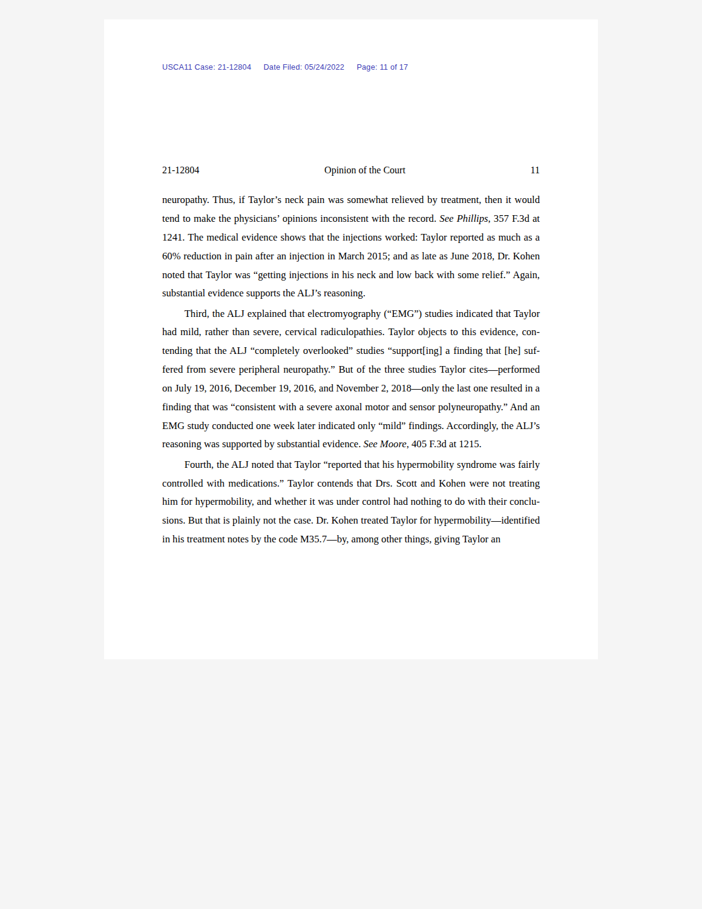USCA11 Case: 21-12804 Date Filed: 05/24/2022 Page: 11 of 17
21-12804
Opinion of the Court
11
neuropathy. Thus, if Taylor’s neck pain was somewhat relieved by treatment, then it would tend to make the physicians’ opinions inconsistent with the record. See Phillips, 357 F.3d at 1241. The medical evidence shows that the injections worked: Taylor reported as much as a 60% reduction in pain after an injection in March 2015; and as late as June 2018, Dr. Kohen noted that Taylor was “getting injections in his neck and low back with some relief.” Again, substantial evidence supports the ALJ’s reasoning.
Third, the ALJ explained that electromyography (“EMG”) studies indicated that Taylor had mild, rather than severe, cervical radiculopathies. Taylor objects to this evidence, contending that the ALJ “completely overlooked” studies “support[ing] a finding that [he] suffered from severe peripheral neuropathy.” But of the three studies Taylor cites—performed on July 19, 2016, December 19, 2016, and November 2, 2018—only the last one resulted in a finding that was “consistent with a severe axonal motor and sensor polyneuropathy.” And an EMG study conducted one week later indicated only “mild” findings. Accordingly, the ALJ’s reasoning was supported by substantial evidence. See Moore, 405 F.3d at 1215.
Fourth, the ALJ noted that Taylor “reported that his hypermobility syndrome was fairly controlled with medications.” Taylor contends that Drs. Scott and Kohen were not treating him for hypermobility, and whether it was under control had nothing to do with their conclusions. But that is plainly not the case. Dr. Kohen treated Taylor for hypermobility—identified in his treatment notes by the code M35.7—by, among other things, giving Taylor an